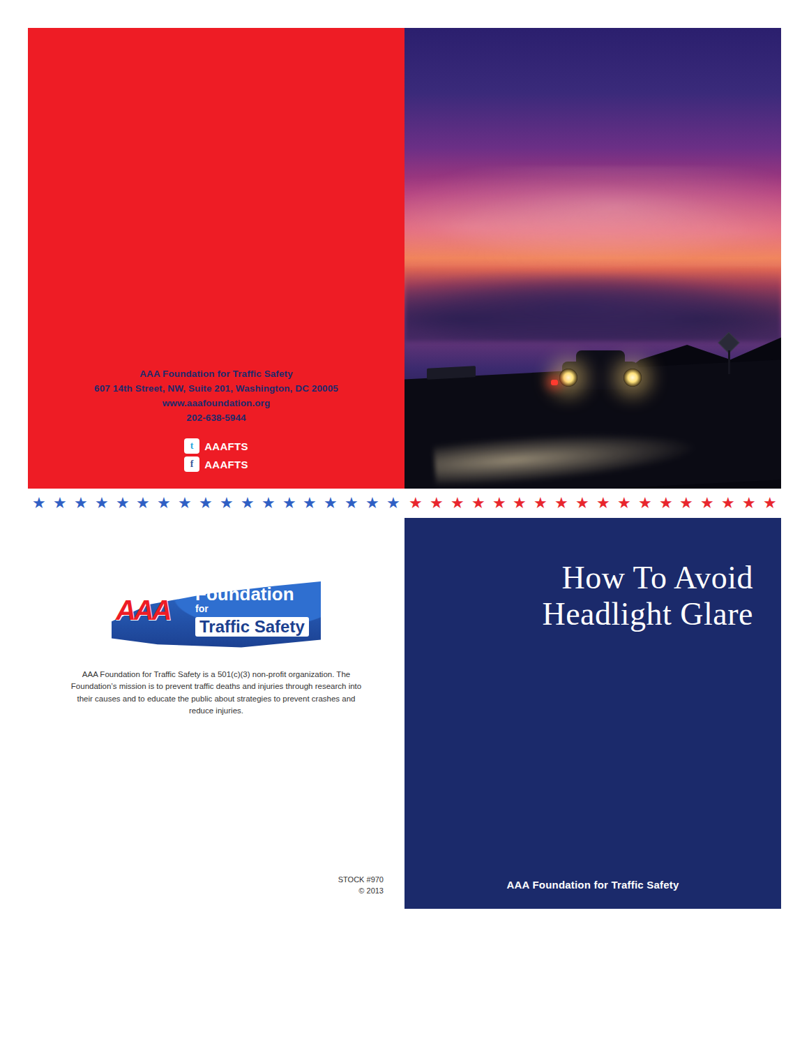AAA Foundation for Traffic Safety
607 14th Street, NW, Suite 201, Washington, DC 20005
www.aaafoundation.org
202-638-5944
tAAAFTS
fAAAFTS
★★★★★★★★★★★★★★★★★★
★★★★★★★★★★★★★★★★★★
AAA Foundation
for
Traffic Safety
AAA Foundation for Traffic Safety is a 501(c)(3) non-profit organization. The Foundation’s mission is to prevent traffic deaths and injuries through research into their causes and to educate the public about strategies to prevent crashes and reduce injuries.
STOCK #970
© 2013
How To Avoid
Headlight Glare
AAA Foundation for Traffic Safety